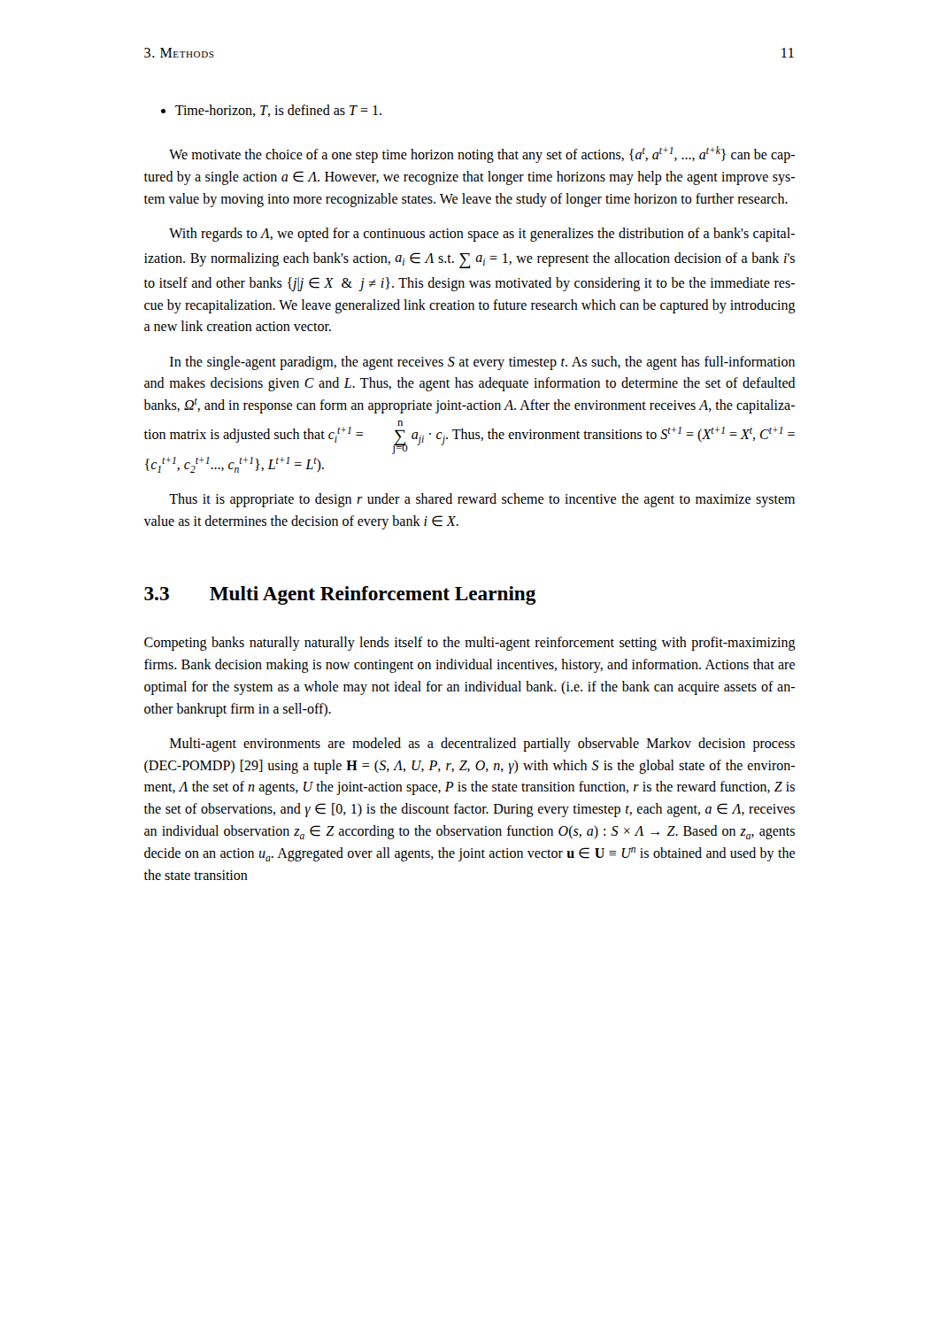3. Methods 11
Time-horizon, T, is defined as T = 1.
We motivate the choice of a one step time horizon noting that any set of actions, {at, at+1, ..., at+k} can be captured by a single action a ∈ Λ. However, we recognize that longer time horizons may help the agent improve system value by moving into more recognizable states. We leave the study of longer time horizon to further research.
With regards to Λ, we opted for a continuous action space as it generalizes the distribution of a bank's capitalization. By normalizing each bank's action, ai ∈ Λ s.t. ∑ ai = 1, we represent the allocation decision of a bank i's to itself and other banks {j|j ∈ X & j ≠ i}. This design was motivated by considering it to be the immediate rescue by recapitalization. We leave generalized link creation to future research which can be captured by introducing a new link creation action vector.
In the single-agent paradigm, the agent receives S at every timestep t. As such, the agent has full-information and makes decisions given C and L. Thus, the agent has adequate information to determine the set of defaulted banks, Ωt, and in response can form an appropriate joint-action A. After the environment receives A, the capitalization matrix is adjusted such that cit+1 = n∑j=0 aji · cj. Thus, the environment transitions to St+1 = (Xt+1 = Xt, Ct+1 = {c1t+1, c2t+1..., cnt+1}, Lt+1 = Lt).
Thus it is appropriate to design r under a shared reward scheme to incentive the agent to maximize system value as it determines the decision of every bank i ∈ X.
3.3 Multi Agent Reinforcement Learning
Competing banks naturally naturally lends itself to the multi-agent reinforcement setting with profit-maximizing firms. Bank decision making is now contingent on individual incentives, history, and information. Actions that are optimal for the system as a whole may not ideal for an individual bank. (i.e. if the bank can acquire assets of another bankrupt firm in a sell-off).
Multi-agent environments are modeled as a decentralized partially observable Markov decision process (DEC-POMDP) [29] using a tuple H = (S, Λ, U, P, r, Z, O, n, γ) with which S is the global state of the environment, Λ the set of n agents, U the joint-action space, P is the state transition function, r is the reward function, Z is the set of observations, and γ ∈ [0, 1) is the discount factor. During every timestep t, each agent, a ∈ Λ, receives an individual observation za ∈ Z according to the observation function O(s, a) : S × Λ → Z. Based on za, agents decide on an action ua. Aggregated over all agents, the joint action vector u ∈ U ≡ Un is obtained and used by the the state transition